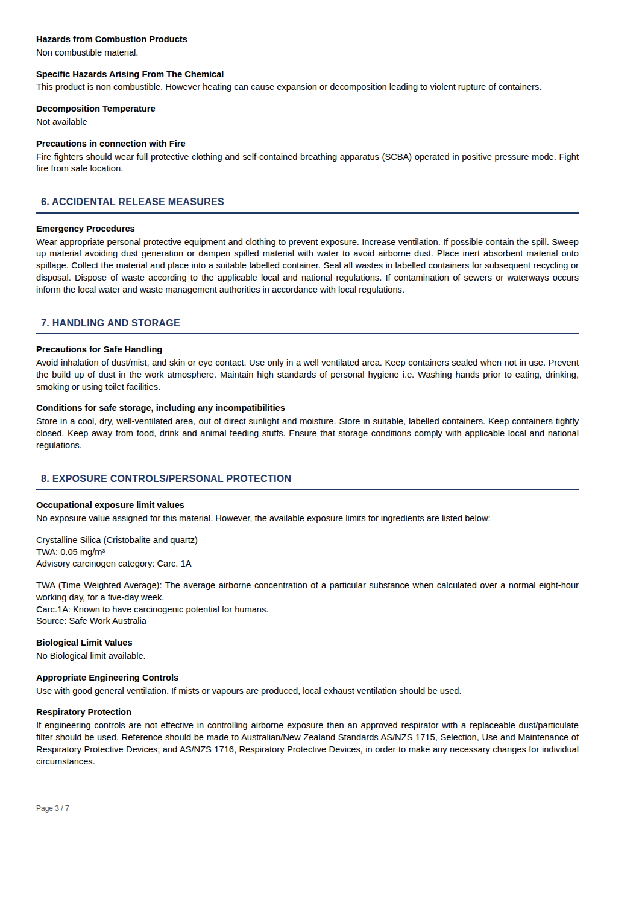Hazards from Combustion Products
Non combustible material.
Specific Hazards Arising From The Chemical
This product is non combustible. However heating can cause expansion or decomposition leading to violent rupture of containers.
Decomposition Temperature
Not available
Precautions in connection with Fire
Fire fighters should wear full protective clothing and self-contained breathing apparatus (SCBA) operated in positive pressure mode. Fight fire from safe location.
6. ACCIDENTAL RELEASE MEASURES
Emergency Procedures
Wear appropriate personal protective equipment and clothing to prevent exposure. Increase ventilation. If possible contain the spill. Sweep up material avoiding dust generation or dampen spilled material with water to avoid airborne dust. Place inert absorbent material onto spillage. Collect the material and place into a suitable labelled container. Seal all wastes in labelled containers for subsequent recycling or disposal. Dispose of waste according to the applicable local and national regulations. If contamination of sewers or waterways occurs inform the local water and waste management authorities in accordance with local regulations.
7. HANDLING AND STORAGE
Precautions for Safe Handling
Avoid inhalation of dust/mist, and skin or eye contact. Use only in a well ventilated area. Keep containers sealed when not in use. Prevent the build up of dust in the work atmosphere. Maintain high standards of personal hygiene i.e. Washing hands prior to eating, drinking, smoking or using toilet facilities.
Conditions for safe storage, including any incompatibilities
Store in a cool, dry, well-ventilated area, out of direct sunlight and moisture. Store in suitable, labelled containers. Keep containers tightly closed. Keep away from food, drink and animal feeding stuffs. Ensure that storage conditions comply with applicable local and national regulations.
8. EXPOSURE CONTROLS/PERSONAL PROTECTION
Occupational exposure limit values
No exposure value assigned for this material. However, the available exposure limits for ingredients are listed below:
Crystalline Silica (Cristobalite and quartz)
TWA: 0.05 mg/m³
Advisory carcinogen category: Carc. 1A
TWA (Time Weighted Average): The average airborne concentration of a particular substance when calculated over a normal eight-hour working day, for a five-day week.
Carc.1A: Known to have carcinogenic potential for humans.
Source: Safe Work Australia
Biological Limit Values
No Biological limit available.
Appropriate Engineering Controls
Use with good general ventilation. If mists or vapours are produced, local exhaust ventilation should be used.
Respiratory Protection
If engineering controls are not effective in controlling airborne exposure then an approved respirator with a replaceable dust/particulate filter should be used. Reference should be made to Australian/New Zealand Standards AS/NZS 1715, Selection, Use and Maintenance of Respiratory Protective Devices; and AS/NZS 1716, Respiratory Protective Devices, in order to make any necessary changes for individual circumstances.
Page 3 / 7